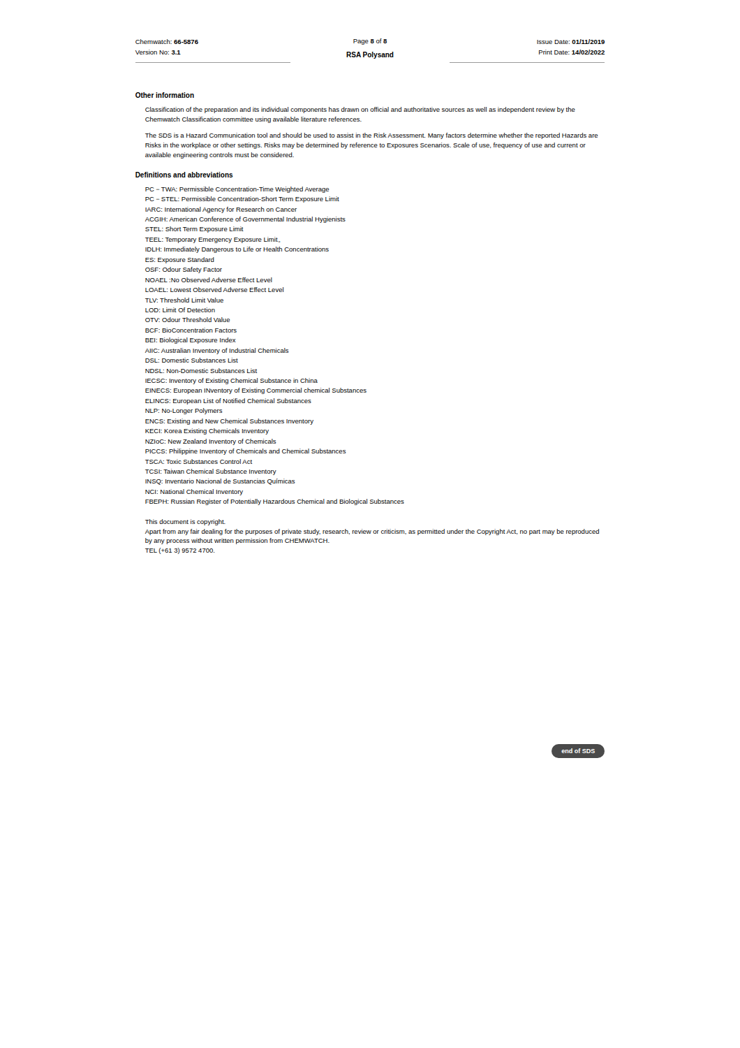Chemwatch: 66-5876
Version No: 3.1
Page 8 of 8
RSA Polysand
Issue Date: 01/11/2019
Print Date: 14/02/2022
Other information
Classification of the preparation and its individual components has drawn on official and authoritative sources as well as independent review by the Chemwatch Classification committee using available literature references.
The SDS is a Hazard Communication tool and should be used to assist in the Risk Assessment. Many factors determine whether the reported Hazards are Risks in the workplace or other settings. Risks may be determined by reference to Exposures Scenarios. Scale of use, frequency of use and current or available engineering controls must be considered.
Definitions and abbreviations
PC－TWA: Permissible Concentration-Time Weighted Average
PC－STEL: Permissible Concentration-Short Term Exposure Limit
IARC: International Agency for Research on Cancer
ACGIH: American Conference of Governmental Industrial Hygienists
STEL: Short Term Exposure Limit
TEEL: Temporary Emergency Exposure Limit。
IDLH: Immediately Dangerous to Life or Health Concentrations
ES: Exposure Standard
OSF: Odour Safety Factor
NOAEL :No Observed Adverse Effect Level
LOAEL: Lowest Observed Adverse Effect Level
TLV: Threshold Limit Value
LOD: Limit Of Detection
OTV: Odour Threshold Value
BCF: BioConcentration Factors
BEI: Biological Exposure Index
AIIC: Australian Inventory of Industrial Chemicals
DSL: Domestic Substances List
NDSL: Non-Domestic Substances List
IECSC: Inventory of Existing Chemical Substance in China
EINECS: European INventory of Existing Commercial chemical Substances
ELINCS: European List of Notified Chemical Substances
NLP: No-Longer Polymers
ENCS: Existing and New Chemical Substances Inventory
KECI: Korea Existing Chemicals Inventory
NZIoC: New Zealand Inventory of Chemicals
PICCS: Philippine Inventory of Chemicals and Chemical Substances
TSCA: Toxic Substances Control Act
TCSI: Taiwan Chemical Substance Inventory
INSQ: Inventario Nacional de Sustancias Químicas
NCI: National Chemical Inventory
FBEPH: Russian Register of Potentially Hazardous Chemical and Biological Substances
This document is copyright.
Apart from any fair dealing for the purposes of private study, research, review or criticism, as permitted under the Copyright Act, no part may be reproduced by any process without written permission from CHEMWATCH.
TEL (+61 3) 9572 4700.
end of SDS